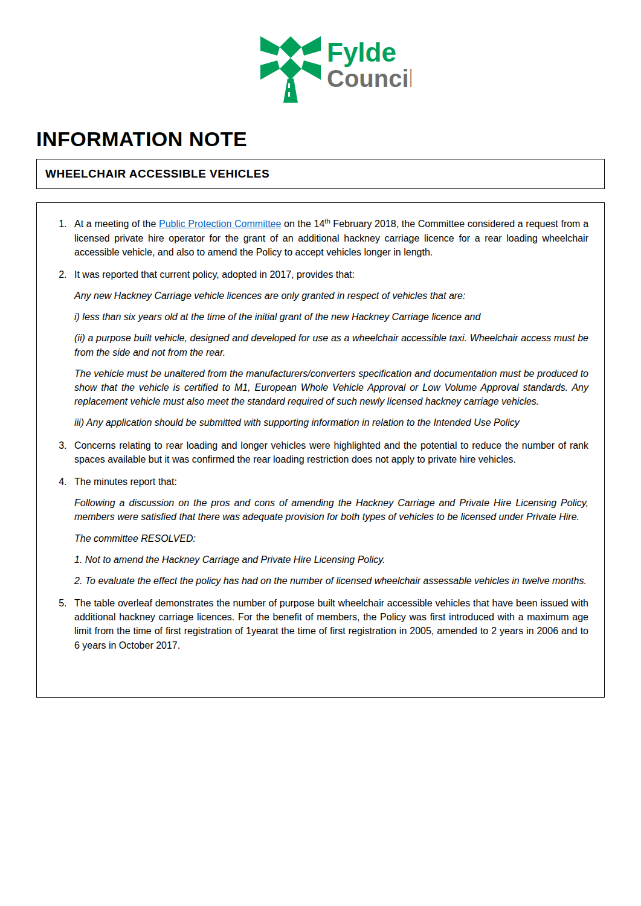Fylde Council
INFORMATION NOTE
WHEELCHAIR ACCESSIBLE VEHICLES
At a meeting of the Public Protection Committee on the 14th February 2018, the Committee considered a request from a licensed private hire operator for the grant of an additional hackney carriage licence for a rear loading wheelchair accessible vehicle, and also to amend the Policy to accept vehicles longer in length.
It was reported that current policy, adopted in 2017, provides that:
Any new Hackney Carriage vehicle licences are only granted in respect of vehicles that are:
i) less than six years old at the time of the initial grant of the new Hackney Carriage licence and
(ii) a purpose built vehicle, designed and developed for use as a wheelchair accessible taxi. Wheelchair access must be from the side and not from the rear.
The vehicle must be unaltered from the manufacturers/converters specification and documentation must be produced to show that the vehicle is certified to M1, European Whole Vehicle Approval or Low Volume Approval standards. Any replacement vehicle must also meet the standard required of such newly licensed hackney carriage vehicles.
iii) Any application should be submitted with supporting information in relation to the Intended Use Policy
Concerns relating to rear loading and longer vehicles were highlighted and the potential to reduce the number of rank spaces available but it was confirmed the rear loading restriction does not apply to private hire vehicles.
The minutes report that:
Following a discussion on the pros and cons of amending the Hackney Carriage and Private Hire Licensing Policy, members were satisfied that there was adequate provision for both types of vehicles to be licensed under Private Hire.
The committee RESOLVED:
1. Not to amend the Hackney Carriage and Private Hire Licensing Policy.
2. To evaluate the effect the policy has had on the number of licensed wheelchair assessable vehicles in twelve months.
The table overleaf demonstrates the number of purpose built wheelchair accessible vehicles that have been issued with additional hackney carriage licences. For the benefit of members, the Policy was first introduced with a maximum age limit from the time of first registration of 1yearat the time of first registration in 2005, amended to 2 years in 2006 and to 6 years in October 2017.